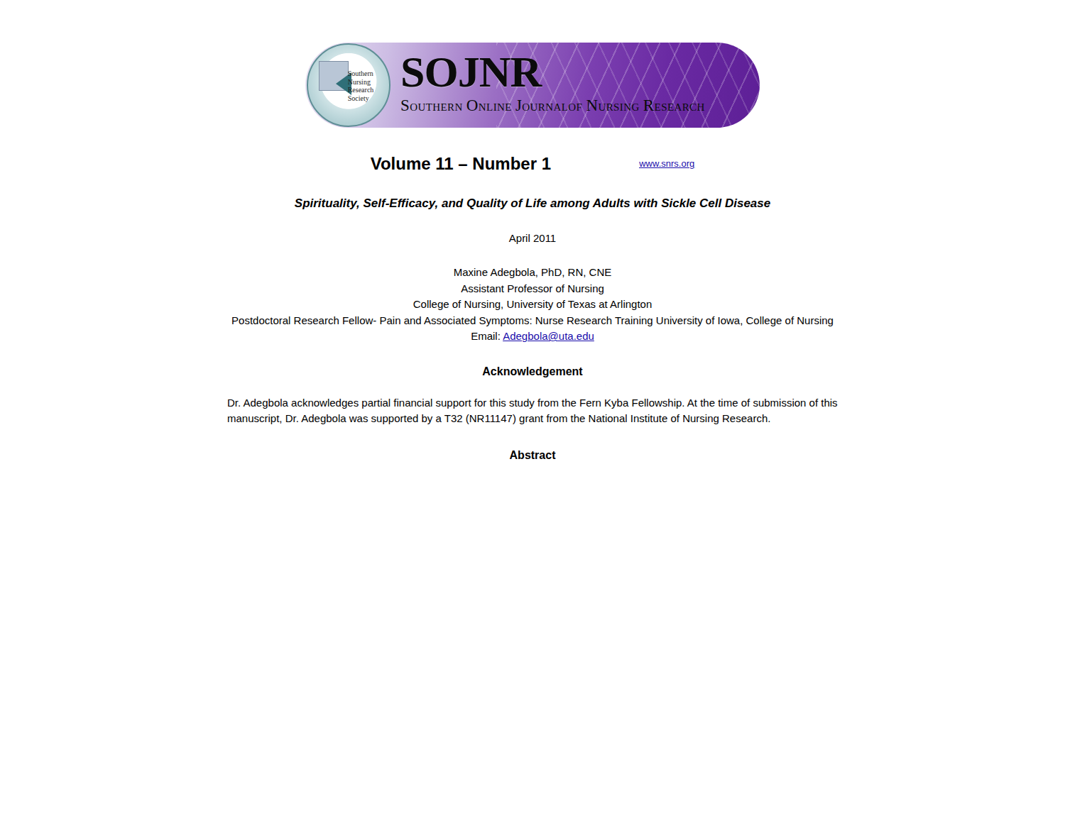Southern
Nursing
Research
Society
SOJNR
SOUTHERN ONLINE JOURNAL OF NURSING RESEARCH
Volume 11 – Number 1 www.snrs.org
Spirituality, Self-Efficacy, and Quality of Life among Adults with Sickle Cell Disease
April 2011
Maxine Adegbola, PhD, RN, CNE
Assistant Professor of Nursing
College of Nursing, University of Texas at Arlington
Postdoctoral Research Fellow- Pain and Associated Symptoms: Nurse Research Training University of Iowa, College of Nursing
Email: Adegbola@uta.edu
Acknowledgement
Dr. Adegbola acknowledges partial financial support for this study from the Fern Kyba Fellowship. At the time of submission of this manuscript, Dr. Adegbola was supported by a T32 (NR11147) grant from the National Institute of Nursing Research.
Abstract